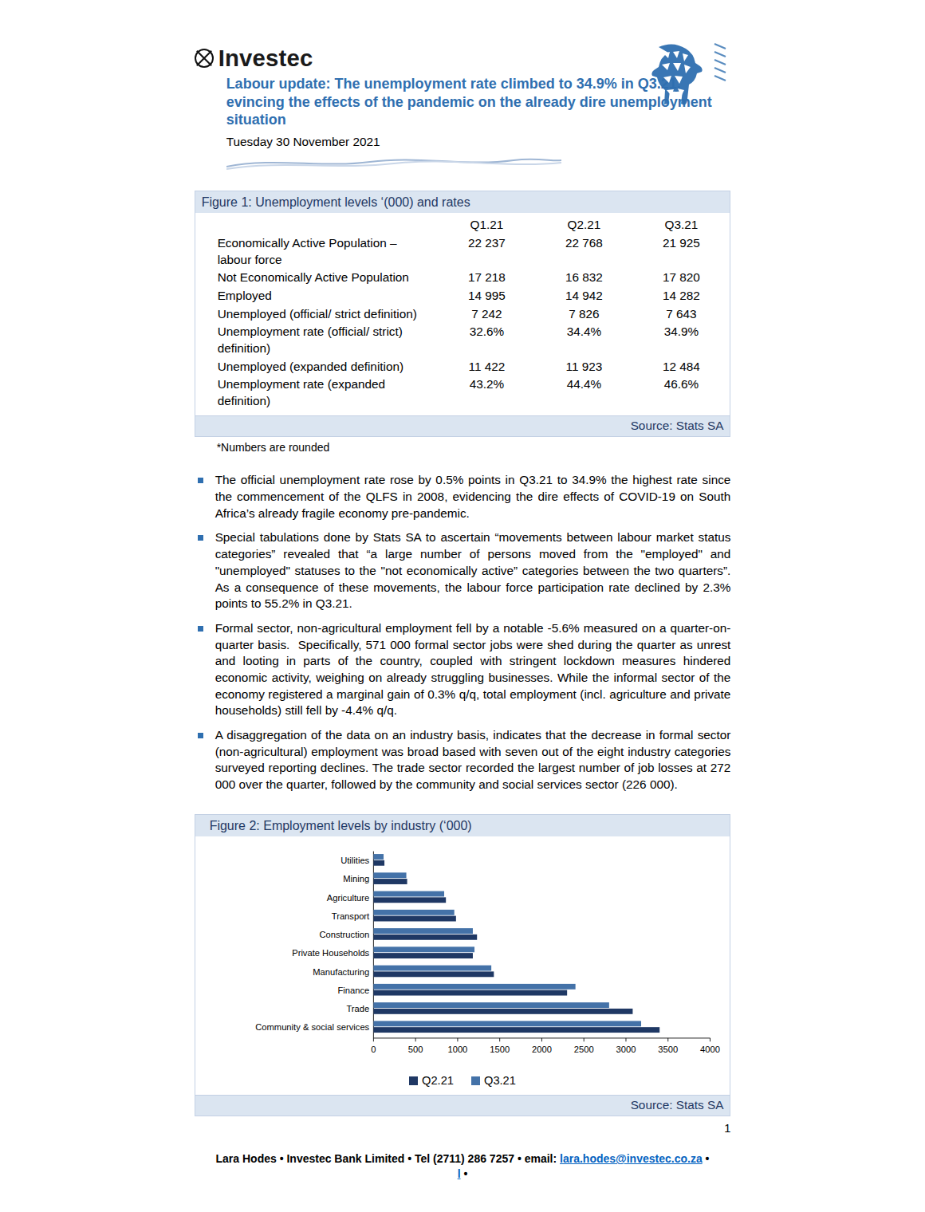Investec
Labour update: The unemployment rate climbed to 34.9% in Q3.21, evincing the effects of the pandemic on the already dire unemployment situation
Tuesday 30 November 2021
Figure 1: Unemployment levels ‘(000) and rates
| | Q1.21 | Q2.21 | Q3.21 |
| --- | --- | --- | --- |
| Economically Active Population – labour force | 22 237 | 22 768 | 21 925 |
| Not Economically Active Population | 17 218 | 16 832 | 17 820 |
| Employed | 14 995 | 14 942 | 14 282 |
| Unemployed (official/ strict definition) | 7 242 | 7 826 | 7 643 |
| Unemployment rate (official/ strict) definition) | 32.6% | 34.4% | 34.9% |
| Unemployed (expanded definition) | 11 422 | 11 923 | 12 484 |
| Unemployment rate (expanded definition) | 43.2% | 44.4% | 46.6% |
Source: Stats SA
*Numbers are rounded
The official unemployment rate rose by 0.5% points in Q3.21 to 34.9% the highest rate since the commencement of the QLFS in 2008, evidencing the dire effects of COVID-19 on South Africa’s already fragile economy pre-pandemic.
Special tabulations done by Stats SA to ascertain “movements between labour market status categories” revealed that “a large number of persons moved from the "employed" and "unemployed" statuses to the "not economically active” categories between the two quarters”. As a consequence of these movements, the labour force participation rate declined by 2.3% points to 55.2% in Q3.21.
Formal sector, non-agricultural employment fell by a notable -5.6% measured on a quarter-on-quarter basis. Specifically, 571 000 formal sector jobs were shed during the quarter as unrest and looting in parts of the country, coupled with stringent lockdown measures hindered economic activity, weighing on already struggling businesses. While the informal sector of the economy registered a marginal gain of 0.3% q/q, total employment (incl. agriculture and private households) still fell by -4.4% q/q.
A disaggregation of the data on an industry basis, indicates that the decrease in formal sector (non-agricultural) employment was broad based with seven out of the eight industry categories surveyed reporting declines. The trade sector recorded the largest number of job losses at 272 000 over the quarter, followed by the community and social services sector (226 000).
Figure 2: Employment levels by industry (‘000)
Utilities Mining Agriculture Transport Construction Private Households Manufacturing Finance Trade Community & social services 0 500 1000 1500 2000 2500 3000 3500 4000
Q2.21
Q3.21
Source: Stats SA
1
Lara Hodes • Investec Bank Limited • Tel (2711) 286 7257 • email: lara.hodes@investec.co.za •
l •